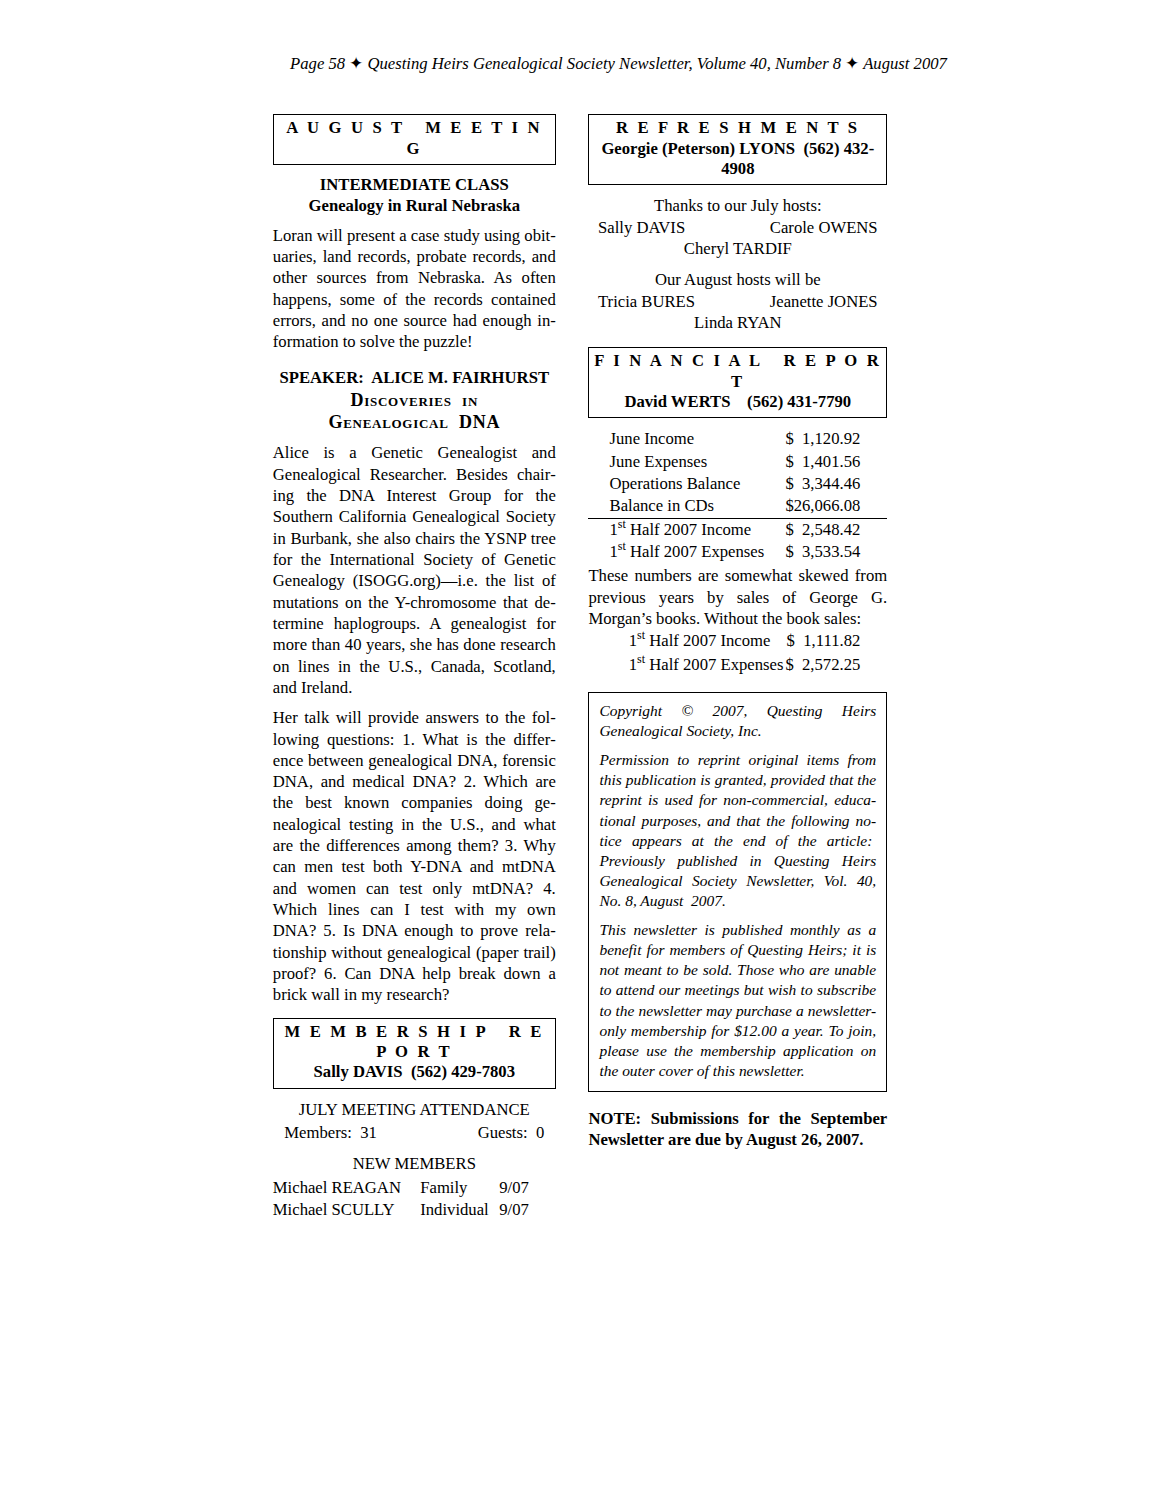Page 58 ✦ Questing Heirs Genealogical Society Newsletter, Volume 40, Number 8 ✦ August 2007
A U G U S T M E E T I N G
INTERMEDIATE CLASS
Genealogy in Rural Nebraska
Loran will present a case study using obituaries, land records, probate records, and other sources from Nebraska. As often happens, some of the records contained errors, and no one source had enough information to solve the puzzle!
SPEAKER: ALICE M. FAIRHURST
Discoveries in
Genealogical DNA
Alice is a Genetic Genealogist and Genealogical Researcher. Besides chairing the DNA Interest Group for the Southern California Genealogical Society in Burbank, she also chairs the YSNP tree for the International Society of Genetic Genealogy (ISOGG.org)—i.e. the list of mutations on the Y-chromosome that determine haplogroups. A genealogist for more than 40 years, she has done research on lines in the U.S., Canada, Scotland, and Ireland.
Her talk will provide answers to the following questions: 1. What is the difference between genealogical DNA, forensic DNA, and medical DNA? 2. Which are the best known companies doing genealogical testing in the U.S., and what are the differences among them? 3. Why can men test both Y-DNA and mtDNA and women can test only mtDNA? 4. Which lines can I test with my own DNA? 5. Is DNA enough to prove relationship without genealogical (paper trail) proof? 6. Can DNA help break down a brick wall in my research?
M E M B E R S H I P R E P O R T
Sally DAVIS (562) 429-7803
JULY MEETING ATTENDANCE
Members: 31 Guests: 0
NEW MEMBERS
| Michael REAGAN | Family | 9/07 |
| Michael SCULLY | Individual | 9/07 |
R E F R E S H M E N T S
Georgie (Peterson) LYONS (562) 432-4908
Thanks to our July hosts:
Sally DAVIS Carole OWENS
Cheryl TARDIF
Our August hosts will be
Tricia BURES Jeanette JONES
Linda RYAN
F I N A N C I A L R E P O R T
David WERTS (562) 431-7790
| June Income | $ 1,120.92 |
| June Expenses | $ 1,401.56 |
| Operations Balance | $ 3,344.46 |
| Balance in CDs | $26,066.08 |
| 1 st Half 2007 Income | $ 2,548.42 |
| 1 st Half 2007 Expenses | $ 3,533.54 |
These numbers are somewhat skewed from previous years by sales of George G. Morgan’s books. Without the book sales:
| 1 st Half 2007 Income | $ 1,111.82 |
| 1 st Half 2007 Expenses | $ 2,572.25 |
Copyright © 2007, Questing Heirs Genealogical Society, Inc.
Permission to reprint original items from this publication is granted, provided that the reprint is used for non-commercial, educational purposes, and that the following notice appears at the end of the article: Previously published in Questing Heirs Genealogical Society Newsletter, Vol. 40, No. 8, August 2007.
This newsletter is published monthly as a benefit for members of Questing Heirs; it is not meant to be sold. Those who are unable to attend our meetings but wish to subscribe to the newsletter may purchase a newsletter-only membership for $12.00 a year. To join, please use the membership application on the outer cover of this newsletter.
NOTE: Submissions for the September Newsletter are due by August 26, 2007.